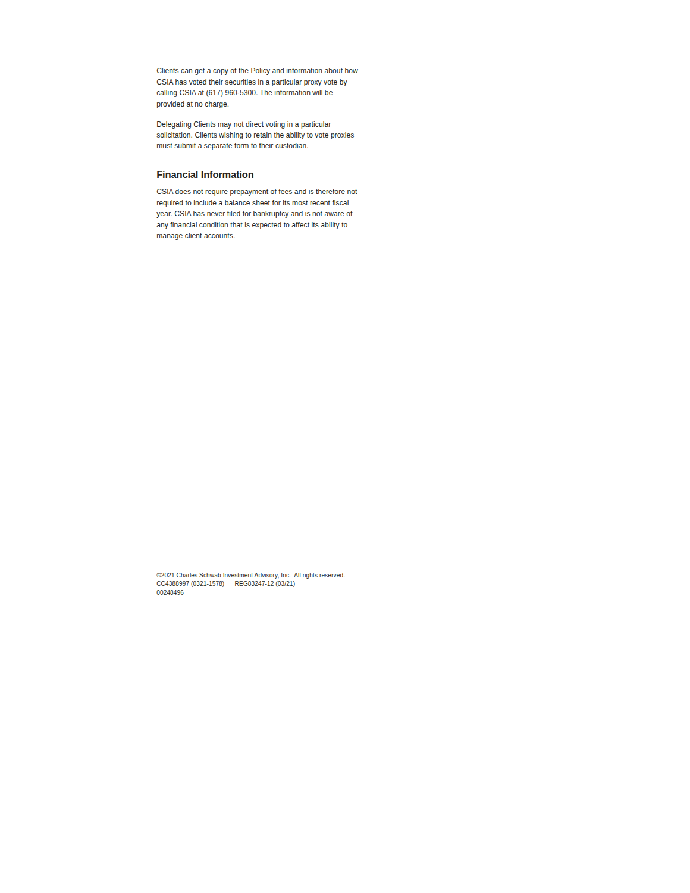Clients can get a copy of the Policy and information about how CSIA has voted their securities in a particular proxy vote by calling CSIA at (617) 960-5300. The information will be provided at no charge.
Delegating Clients may not direct voting in a particular solicitation. Clients wishing to retain the ability to vote proxies must submit a separate form to their custodian.
Financial Information
CSIA does not require prepayment of fees and is therefore not required to include a balance sheet for its most recent fiscal year. CSIA has never filed for bankruptcy and is not aware of any financial condition that is expected to affect its ability to manage client accounts.
©2021 Charles Schwab Investment Advisory, Inc. All rights reserved.
CC4388997 (0321-1578) REG83247-12 (03/21)
00248496